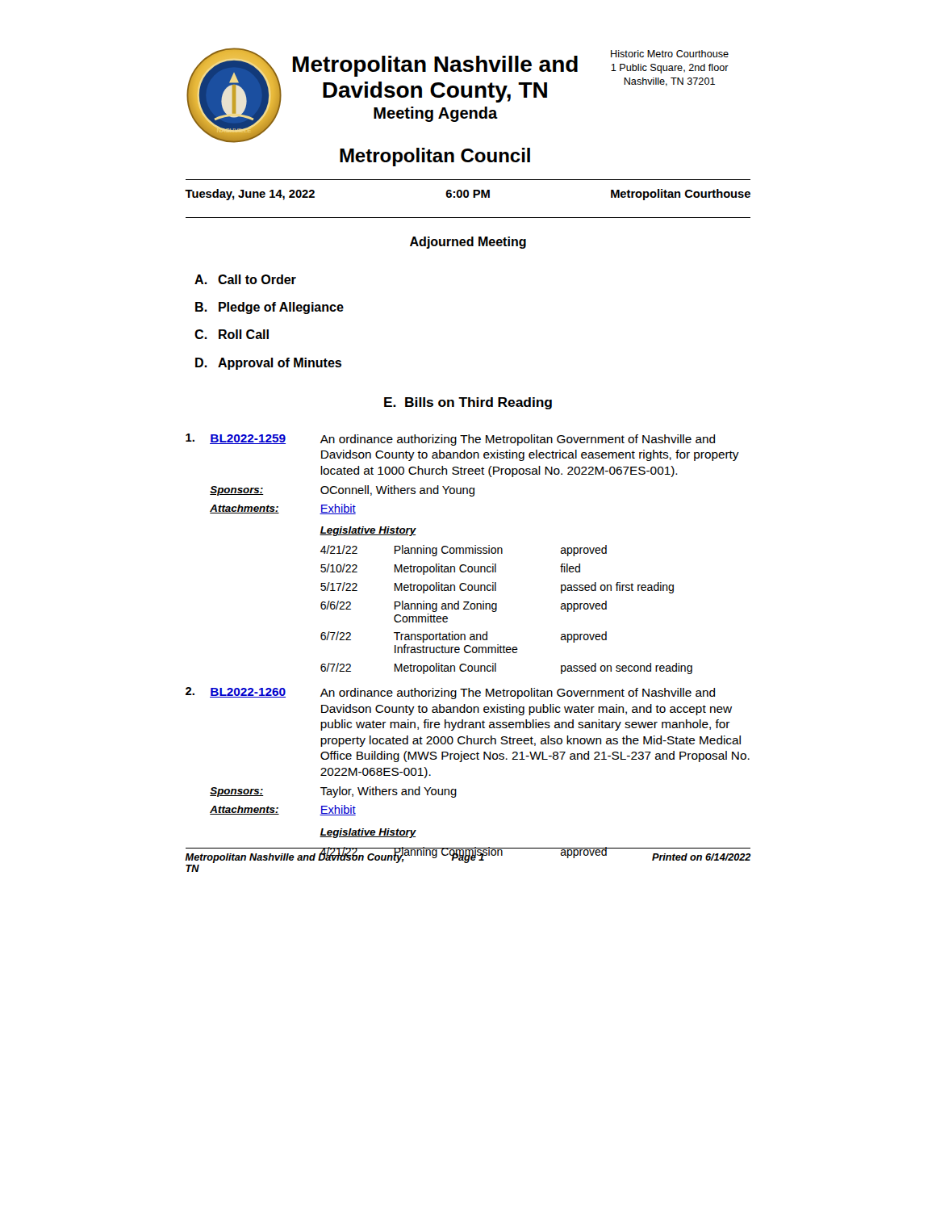Metropolitan Nashville and
Davidson County, TN
Meeting Agenda
Metropolitan Council
Historic Metro Courthouse
1 Public Square, 2nd floor
Nashville, TN 37201
Tuesday, June 14, 2022
6:00 PM
Metropolitan Courthouse
Adjourned Meeting
A. Call to Order
B. Pledge of Allegiance
C. Roll Call
D. Approval of Minutes
E. Bills on Third Reading
1.
BL2022-1259
An ordinance authorizing The Metropolitan Government of Nashville and Davidson County to abandon existing electrical easement rights, for property located at 1000 Church Street (Proposal No. 2022M-067ES-001).
Sponsors:
OConnell, Withers and Young
Attachments:
Exhibit
Legislative History
| 4/21/22 | Planning Commission | approved |
| 5/10/22 | Metropolitan Council | filed |
| 5/17/22 | Metropolitan Council | passed on first reading |
| 6/6/22 | Planning and Zoning Committee | approved |
| 6/7/22 | Transportation and Infrastructure Committee | approved |
| 6/7/22 | Metropolitan Council | passed on second reading |
2.
BL2022-1260
An ordinance authorizing The Metropolitan Government of Nashville and Davidson County to abandon existing public water main, and to accept new public water main, fire hydrant assemblies and sanitary sewer manhole, for property located at 2000 Church Street, also known as the Mid-State Medical Office Building (MWS Project Nos. 21-WL-87 and 21-SL-237 and Proposal No. 2022M-068ES-001).
Sponsors:
Taylor, Withers and Young
Attachments:
Exhibit
Legislative History
| 4/21/22 | Planning Commission | approved |
Metropolitan Nashville and Davidson County, TN
Page 1
Printed on 6/14/2022